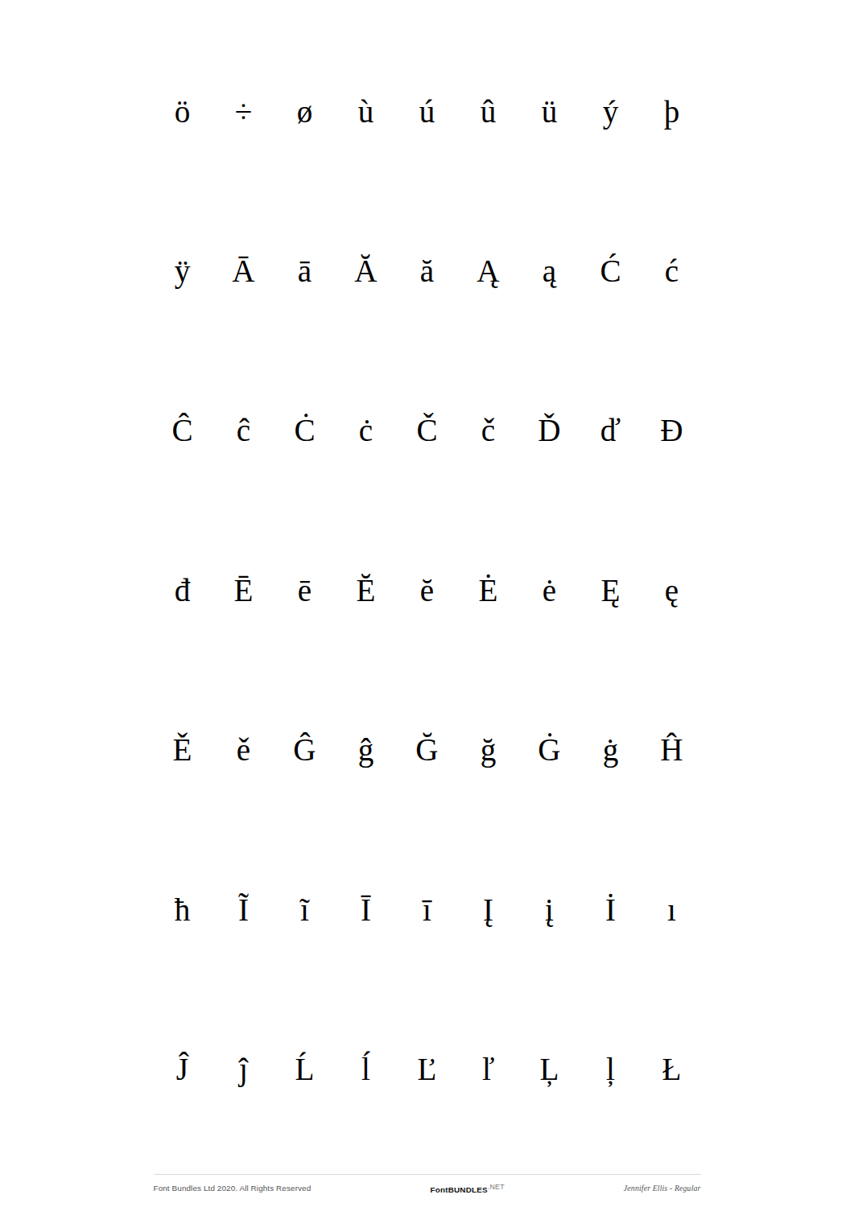ö
÷
ø
ù
ú
û
ü
ý
þ
ÿ
Ā
ā
Ă
ă
Ą
ą
Ć
ć
Ĉ
ĉ
Ċ
ċ
Č
č
Ď
ď
Đ
đ
Ē
ē
Ĕ
ĕ
Ė
ė
Ę
ę
Ě
ě
Ĝ
ĝ
Ğ
ğ
Ġ
ġ
Ĥ
ħ
Ĩ
ĩ
Ī
ī
Į
į
İ
ı
Ĵ
ĵ
Ĺ
ĺ
Ľ
ľ
Ļ
ļ
Ł
Font Bundles Ltd 2020. All Rights Reserved
FontBUNDLES.NET
Jennifer Ellis - Regular